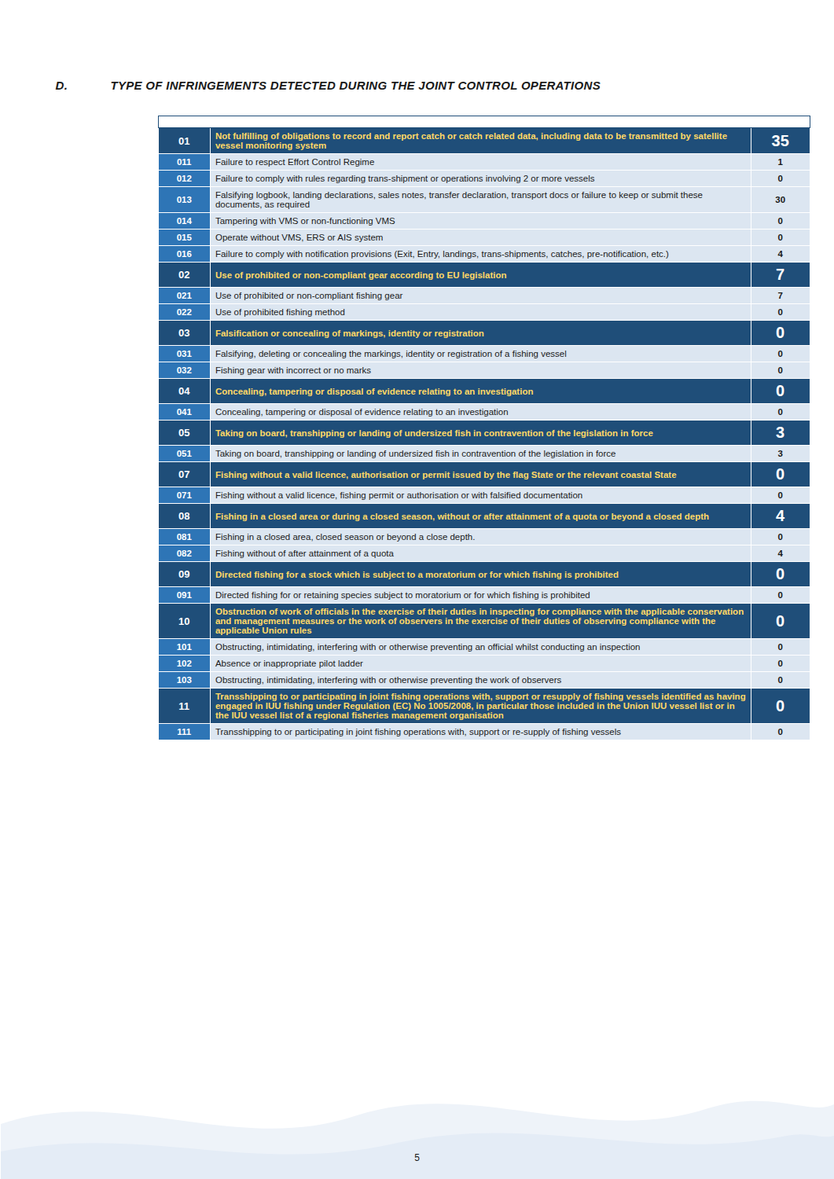D. TYPE OF INFRINGEMENTS DETECTED DURING THE JOINT CONTROL OPERATIONS
| 01 | Not fulfilling of obligations to record and report catch or catch related data, including data to be transmitted by satellite vessel monitoring system | 35 |
| 011 | Failure to respect Effort Control Regime | 1 |
| 012 | Failure to comply with rules regarding trans-shipment or operations involving 2 or more vessels | 0 |
| 013 | Falsifying logbook, landing declarations, sales notes, transfer declaration, transport docs or failure to keep or submit these documents, as required | 30 |
| 014 | Tampering with VMS or non-functioning VMS | 0 |
| 015 | Operate without VMS, ERS or AIS system | 0 |
| 016 | Failure to comply with notification provisions (Exit, Entry, landings, trans-shipments, catches, pre-notification, etc.) | 4 |
| 02 | Use of prohibited or non-compliant gear according to EU legislation | 7 |
| 021 | Use of prohibited or non-compliant fishing gear | 7 |
| 022 | Use of prohibited fishing method | 0 |
| 03 | Falsification or concealing of markings, identity or registration | 0 |
| 031 | Falsifying, deleting or concealing the markings, identity or registration of a fishing vessel | 0 |
| 032 | Fishing gear with incorrect or no marks | 0 |
| 04 | Concealing, tampering or disposal of evidence relating to an investigation | 0 |
| 041 | Concealing, tampering or disposal of evidence relating to an investigation | 0 |
| 05 | Taking on board, transhipping or landing of undersized fish in contravention of the legislation in force | 3 |
| 051 | Taking on board, transhipping or landing of undersized fish in contravention of the legislation in force | 3 |
| 07 | Fishing without a valid licence, authorisation or permit issued by the flag State or the relevant coastal State | 0 |
| 071 | Fishing without a valid licence, fishing permit or authorisation or with falsified documentation | 0 |
| 08 | Fishing in a closed area or during a closed season, without or after attainment of a quota or beyond a closed depth | 4 |
| 081 | Fishing in a closed area, closed season or beyond a close depth. | 0 |
| 082 | Fishing without of after attainment of a quota | 4 |
| 09 | Directed fishing for a stock which is subject to a moratorium or for which fishing is prohibited | 0 |
| 091 | Directed fishing for or retaining species subject to moratorium or for which fishing is prohibited | 0 |
| 10 | Obstruction of work of officials in the exercise of their duties in inspecting for compliance with the applicable conservation and management measures or the work of observers in the exercise of their duties of observing compliance with the applicable Union rules | 0 |
| 101 | Obstructing, intimidating, interfering with or otherwise preventing an official whilst conducting an inspection | 0 |
| 102 | Absence or inappropriate pilot ladder | 0 |
| 103 | Obstructing, intimidating, interfering with or otherwise preventing the work of observers | 0 |
| 11 | Transshipping to or participating in joint fishing operations with, support or resupply of fishing vessels identified as having engaged in IUU fishing under Regulation (EC) No 1005/2008, in particular those included in the Union IUU vessel list or in the IUU vessel list of a regional fisheries management organisation | 0 |
| 111 | Transshipping to or participating in joint fishing operations with, support or re-supply of fishing vessels | 0 |
5